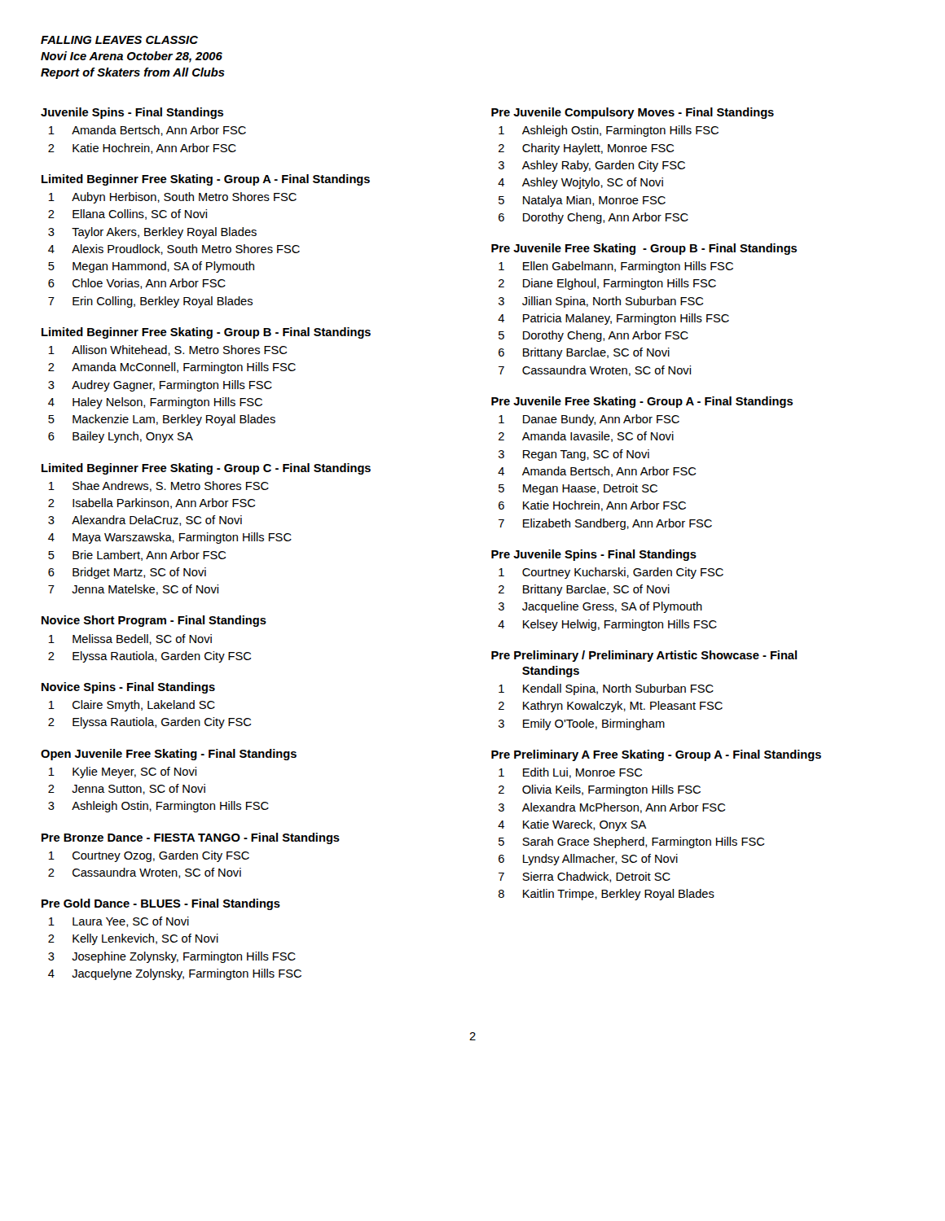FALLING LEAVES CLASSIC Novi Ice Arena October 28, 2006 Report of Skaters from All Clubs
Juvenile Spins - Final Standings
1 Amanda Bertsch, Ann Arbor FSC
2 Katie Hochrein, Ann Arbor FSC
Limited Beginner Free Skating - Group A - Final Standings
1 Aubyn Herbison, South Metro Shores FSC
2 Ellana Collins, SC of Novi
3 Taylor Akers, Berkley Royal Blades
4 Alexis Proudlock, South Metro Shores FSC
5 Megan Hammond, SA of Plymouth
6 Chloe Vorias, Ann Arbor FSC
7 Erin Colling, Berkley Royal Blades
Limited Beginner Free Skating - Group B - Final Standings
1 Allison Whitehead, S. Metro Shores FSC
2 Amanda McConnell, Farmington Hills FSC
3 Audrey Gagner, Farmington Hills FSC
4 Haley Nelson, Farmington Hills FSC
5 Mackenzie Lam, Berkley Royal Blades
6 Bailey Lynch, Onyx SA
Limited Beginner Free Skating - Group C - Final Standings
1 Shae Andrews, S. Metro Shores FSC
2 Isabella Parkinson, Ann Arbor FSC
3 Alexandra DelaCruz, SC of Novi
4 Maya Warszawska, Farmington Hills FSC
5 Brie Lambert, Ann Arbor FSC
6 Bridget Martz, SC of Novi
7 Jenna Matelske, SC of Novi
Novice Short Program - Final Standings
1 Melissa Bedell, SC of Novi
2 Elyssa Rautiola, Garden City FSC
Novice Spins - Final Standings
1 Claire Smyth, Lakeland SC
2 Elyssa Rautiola, Garden City FSC
Open Juvenile Free Skating - Final Standings
1 Kylie Meyer, SC of Novi
2 Jenna Sutton, SC of Novi
3 Ashleigh Ostin, Farmington Hills FSC
Pre Bronze Dance - FIESTA TANGO - Final Standings
1 Courtney Ozog, Garden City FSC
2 Cassaundra Wroten, SC of Novi
Pre Gold Dance - BLUES - Final Standings
1 Laura Yee, SC of Novi
2 Kelly Lenkevich, SC of Novi
3 Josephine Zolynsky, Farmington Hills FSC
4 Jacquelyne Zolynsky, Farmington Hills FSC
Pre Juvenile Compulsory Moves - Final Standings
1 Ashleigh Ostin, Farmington Hills FSC
2 Charity Haylett, Monroe FSC
3 Ashley Raby, Garden City FSC
4 Ashley Wojtylo, SC of Novi
5 Natalya Mian, Monroe FSC
6 Dorothy Cheng, Ann Arbor FSC
Pre Juvenile Free Skating - Group B - Final Standings
1 Ellen Gabelmann, Farmington Hills FSC
2 Diane Elghoul, Farmington Hills FSC
3 Jillian Spina, North Suburban FSC
4 Patricia Malaney, Farmington Hills FSC
5 Dorothy Cheng, Ann Arbor FSC
6 Brittany Barclae, SC of Novi
7 Cassaundra Wroten, SC of Novi
Pre Juvenile Free Skating - Group A - Final Standings
1 Danae Bundy, Ann Arbor FSC
2 Amanda Iavasile, SC of Novi
3 Regan Tang, SC of Novi
4 Amanda Bertsch, Ann Arbor FSC
5 Megan Haase, Detroit SC
6 Katie Hochrein, Ann Arbor FSC
7 Elizabeth Sandberg, Ann Arbor FSC
Pre Juvenile Spins - Final Standings
1 Courtney Kucharski, Garden City FSC
2 Brittany Barclae, SC of Novi
3 Jacqueline Gress, SA of Plymouth
4 Kelsey Helwig, Farmington Hills FSC
Pre Preliminary / Preliminary Artistic Showcase - FinalStandings
1 Kendall Spina, North Suburban FSC
2 Kathryn Kowalczyk, Mt. Pleasant FSC
3 Emily O'Toole, Birmingham
Pre Preliminary A Free Skating - Group A - Final Standings
1 Edith Lui, Monroe FSC
2 Olivia Keils, Farmington Hills FSC
3 Alexandra McPherson, Ann Arbor FSC
4 Katie Wareck, Onyx SA
5 Sarah Grace Shepherd, Farmington Hills FSC
6 Lyndsy Allmacher, SC of Novi
7 Sierra Chadwick, Detroit SC
8 Kaitlin Trimpe, Berkley Royal Blades
2